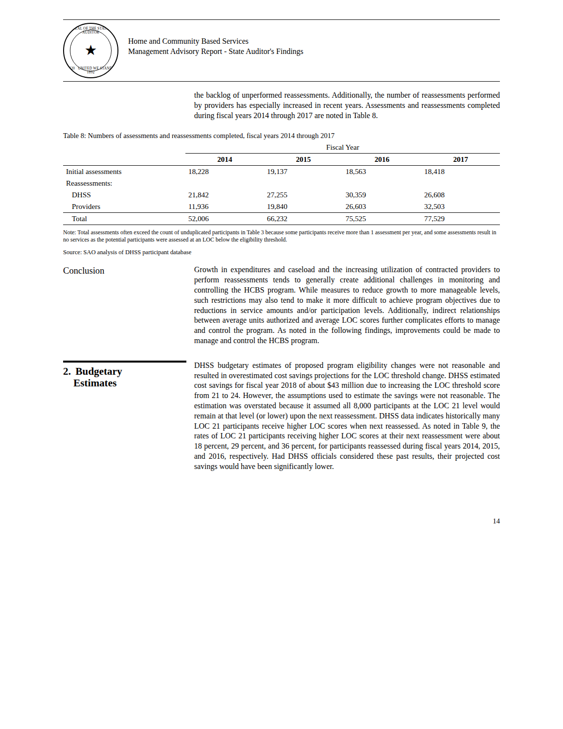SEAL OF THE STATE AUDITOR
★
1820 UNITED WE STAND 1892
Home and Community Based Services
Management Advisory Report - State Auditor's Findings
the backlog of unperformed reassessments. Additionally, the number of reassessments performed by providers has especially increased in recent years. Assessments and reassessments completed during fiscal years 2014 through 2017 are noted in Table 8.
Table 8: Numbers of assessments and reassessments completed, fiscal years 2014 through 2017
| | Fiscal Year |
| --- | --- |
| | 2014 | 2015 | 2016 | 2017 |
| Initial assessments | 18,228 | 19,137 | 18,563 | 18,418 |
| Reassessments: | | | | |
| DHSS | 21,842 | 27,255 | 30,359 | 26,608 |
| Providers | 11,936 | 19,840 | 26,603 | 32,503 |
| Total | 52,006 | 66,232 | 75,525 | 77,529 |
Note: Total assessments often exceed the count of unduplicated participants in Table 3 because some participants receive more than 1 assessment per year, and some assessments result in no services as the potential participants were assessed at an LOC below the eligibility threshold.
Source: SAO analysis of DHSS participant database
Conclusion
Growth in expenditures and caseload and the increasing utilization of contracted providers to perform reassessments tends to generally create additional challenges in monitoring and controlling the HCBS program. While measures to reduce growth to more manageable levels, such restrictions may also tend to make it more difficult to achieve program objectives due to reductions in service amounts and/or participation levels. Additionally, indirect relationships between average units authorized and average LOC scores further complicates efforts to manage and control the program. As noted in the following findings, improvements could be made to manage and control the HCBS program.
2. Budgetary
Estimates
DHSS budgetary estimates of proposed program eligibility changes were not reasonable and resulted in overestimated cost savings projections for the LOC threshold change. DHSS estimated cost savings for fiscal year 2018 of about $43 million due to increasing the LOC threshold score from 21 to 24. However, the assumptions used to estimate the savings were not reasonable. The estimation was overstated because it assumed all 8,000 participants at the LOC 21 level would remain at that level (or lower) upon the next reassessment. DHSS data indicates historically many LOC 21 participants receive higher LOC scores when next reassessed. As noted in Table 9, the rates of LOC 21 participants receiving higher LOC scores at their next reassessment were about 18 percent, 29 percent, and 36 percent, for participants reassessed during fiscal years 2014, 2015, and 2016, respectively. Had DHSS officials considered these past results, their projected cost savings would have been significantly lower.
14